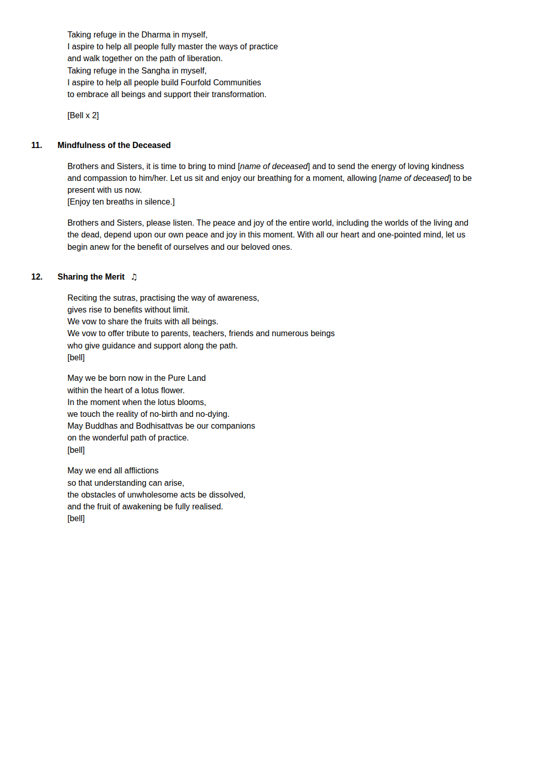Taking refuge in the Dharma in myself,
I aspire to help all people fully master the ways of practice
and walk together on the path of liberation.
Taking refuge in the Sangha in myself,
I aspire to help all people build Fourfold Communities
to embrace all beings and support their transformation.
[Bell x 2]
11. Mindfulness of the Deceased
Brothers and Sisters, it is time to bring to mind [name of deceased] and to send the energy of loving kindness and compassion to him/her. Let us sit and enjoy our breathing for a moment, allowing [name of deceased] to be present with us now.
[Enjoy ten breaths in silence.]
Brothers and Sisters, please listen. The peace and joy of the entire world, including the worlds of the living and the dead, depend upon our own peace and joy in this moment. With all our heart and one-pointed mind, let us begin anew for the benefit of ourselves and our beloved ones.
12. Sharing the Merit ♫
Reciting the sutras, practising the way of awareness,
gives rise to benefits without limit.
We vow to share the fruits with all beings.
We vow to offer tribute to parents, teachers, friends and numerous beings
who give guidance and support along the path.
[bell]
May we be born now in the Pure Land
within the heart of a lotus flower.
In the moment when the lotus blooms,
we touch the reality of no-birth and no-dying.
May Buddhas and Bodhisattvas be our companions
on the wonderful path of practice.
[bell]
May we end all afflictions
so that understanding can arise,
the obstacles of unwholesome acts be dissolved,
and the fruit of awakening be fully realised.
[bell]